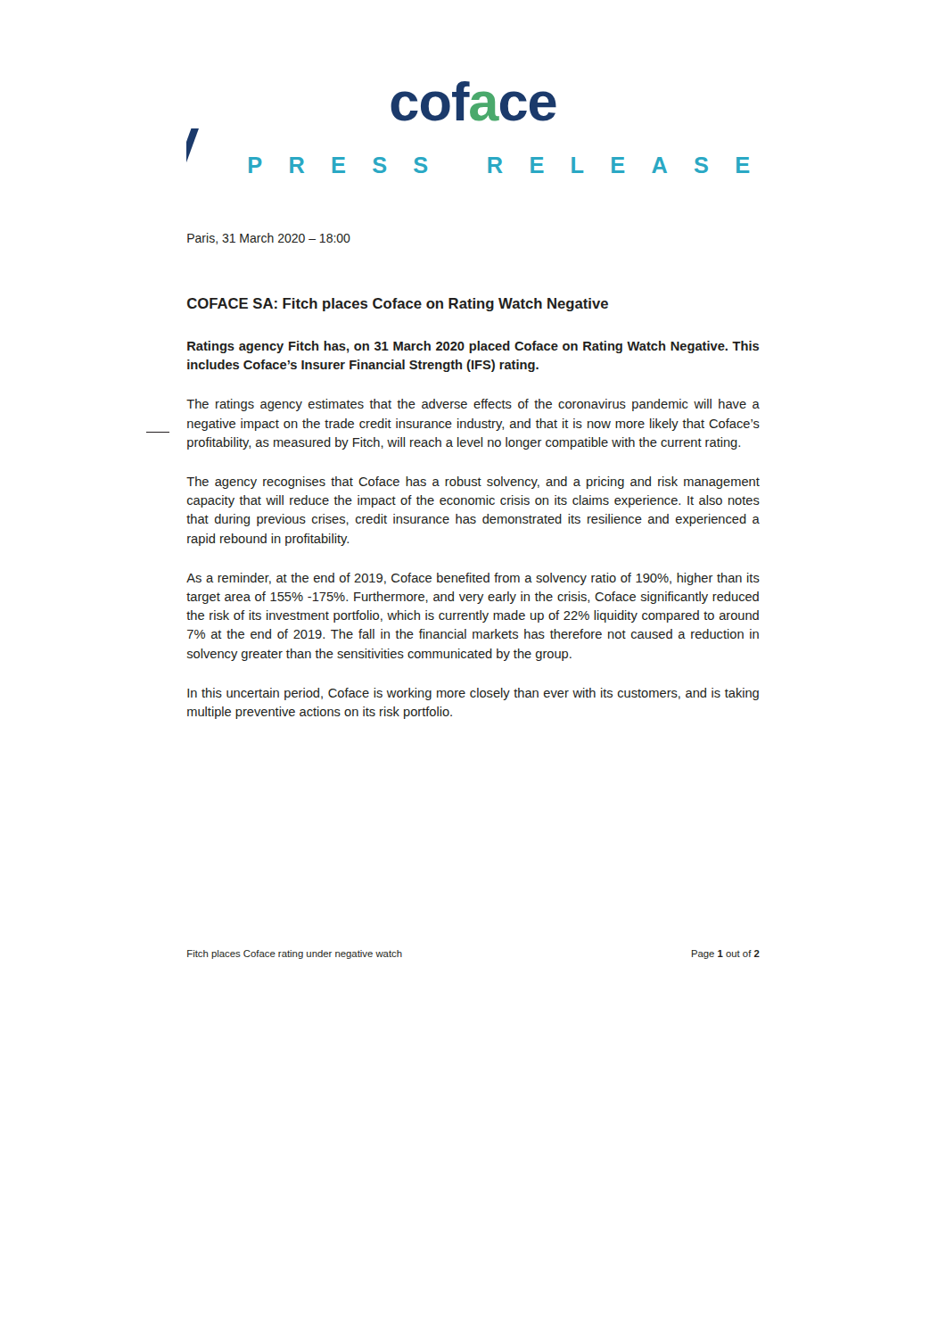coface
PRESS RELEASE
Paris, 31 March 2020 – 18:00
COFACE SA: Fitch places Coface on Rating Watch Negative
Ratings agency Fitch has, on 31 March 2020 placed Coface on Rating Watch Negative. This includes Coface’s Insurer Financial Strength (IFS) rating.
The ratings agency estimates that the adverse effects of the coronavirus pandemic will have a negative impact on the trade credit insurance industry, and that it is now more likely that Coface’s profitability, as measured by Fitch, will reach a level no longer compatible with the current rating.
The agency recognises that Coface has a robust solvency, and a pricing and risk management capacity that will reduce the impact of the economic crisis on its claims experience. It also notes that during previous crises, credit insurance has demonstrated its resilience and experienced a rapid rebound in profitability.
As a reminder, at the end of 2019, Coface benefited from a solvency ratio of 190%, higher than its target area of 155% -175%. Furthermore, and very early in the crisis, Coface significantly reduced the risk of its investment portfolio, which is currently made up of 22% liquidity compared to around 7% at the end of 2019. The fall in the financial markets has therefore not caused a reduction in solvency greater than the sensitivities communicated by the group.
In this uncertain period, Coface is working more closely than ever with its customers, and is taking multiple preventive actions on its risk portfolio.
Fitch places Coface rating under negative watch
Page 1 out of 2